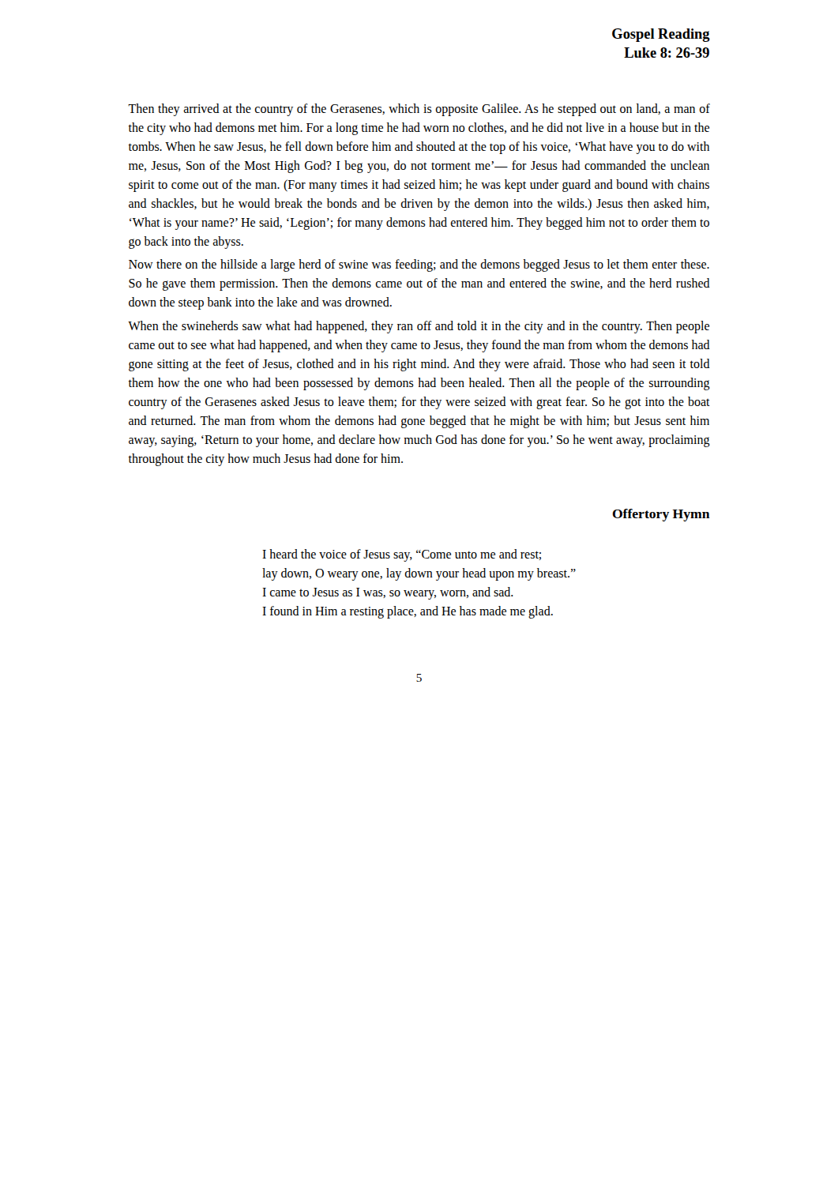Gospel Reading Luke 8: 26-39
Then they arrived at the country of the Gerasenes, which is opposite Galilee. As he stepped out on land, a man of the city who had demons met him. For a long time he had worn no clothes, and he did not live in a house but in the tombs. When he saw Jesus, he fell down before him and shouted at the top of his voice, ‘What have you to do with me, Jesus, Son of the Most High God? I beg you, do not torment me’— for Jesus had commanded the unclean spirit to come out of the man. (For many times it had seized him; he was kept under guard and bound with chains and shackles, but he would break the bonds and be driven by the demon into the wilds.) Jesus then asked him, ‘What is your name?’ He said, ‘Legion’; for many demons had entered him. They begged him not to order them to go back into the abyss.
Now there on the hillside a large herd of swine was feeding; and the demons begged Jesus to let them enter these. So he gave them permission. Then the demons came out of the man and entered the swine, and the herd rushed down the steep bank into the lake and was drowned.
When the swineherds saw what had happened, they ran off and told it in the city and in the country. Then people came out to see what had happened, and when they came to Jesus, they found the man from whom the demons had gone sitting at the feet of Jesus, clothed and in his right mind. And they were afraid. Those who had seen it told them how the one who had been possessed by demons had been healed. Then all the people of the surrounding country of the Gerasenes asked Jesus to leave them; for they were seized with great fear. So he got into the boat and returned. The man from whom the demons had gone begged that he might be with him; but Jesus sent him away, saying, ‘Return to your home, and declare how much God has done for you.’ So he went away, proclaiming throughout the city how much Jesus had done for him.
Offertory Hymn
I heard the voice of Jesus say, “Come unto me and rest;
lay down, O weary one, lay down your head upon my breast.”
I came to Jesus as I was, so weary, worn, and sad.
I found in Him a resting place, and He has made me glad.
5